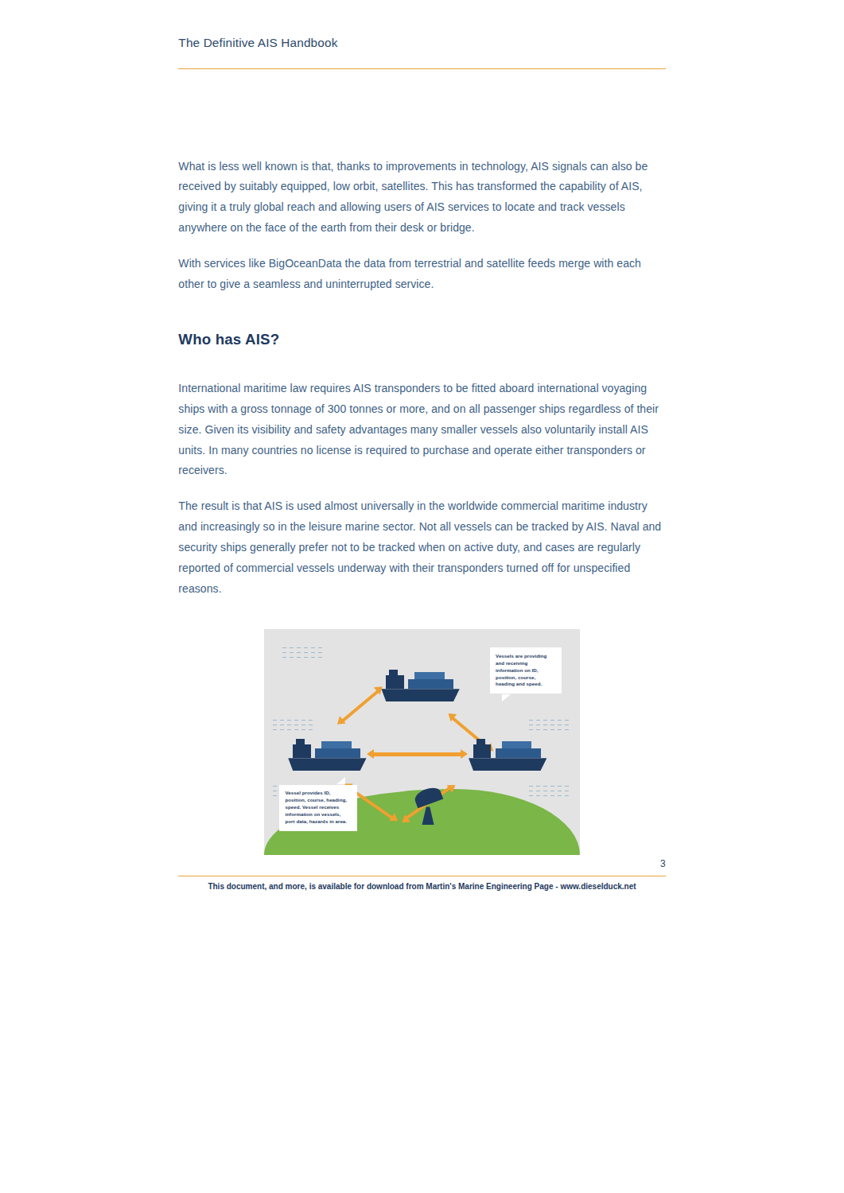The Definitive AIS Handbook
What is less well known is that, thanks to improvements in technology, AIS signals can also be received by suitably equipped, low orbit, satellites. This has transformed the capability of AIS, giving it a truly global reach and allowing users of AIS services to locate and track vessels anywhere on the face of the earth from their desk or bridge.
With services like BigOceanData the data from terrestrial and satellite feeds merge with each other to give a seamless and uninterrupted service.
Who has AIS?
International maritime law requires AIS transponders to be fitted aboard international voyaging ships with a gross tonnage of 300 tonnes or more, and on all passenger ships regardless of their size. Given its visibility and safety advantages many smaller vessels also voluntarily install AIS units. In many countries no license is required to purchase and operate either transponders or receivers.
The result is that AIS is used almost universally in the worldwide commercial maritime industry and increasingly so in the leisure marine sector. Not all vessels can be tracked by AIS. Naval and security ships generally prefer not to be tracked when on active duty, and cases are regularly reported of commercial vessels underway with their transponders turned off for unspecified reasons.
Vessels are providing and receiving information on ID, position, course, heading and speed.
Vessel provides ID, position, course, heading, speed. Vessel receives information on vessels, port data, hazards in area.
3
This document, and more, is available for download from Martin's Marine Engineering Page - www.dieselduck.net